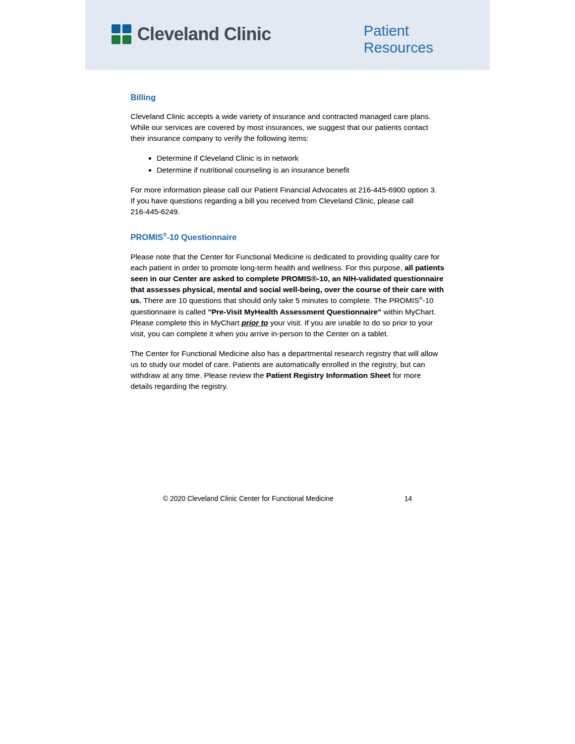Cleveland Clinic
Patient
Resources
Billing
Cleveland Clinic accepts a wide variety of insurance and contracted managed care plans. While our services are covered by most insurances, we suggest that our patients contact their insurance company to verify the following items:
Determine if Cleveland Clinic is in network
Determine if nutritional counseling is an insurance benefit
For more information please call our Patient Financial Advocates at 216-445-6900 option 3.
If you have questions regarding a bill you received from Cleveland Clinic, please call
216-445-6249.
PROMIS®-10 Questionnaire
Please note that the Center for Functional Medicine is dedicated to providing quality care for each patient in order to promote long-term health and wellness. For this purpose, all patients seen in our Center are asked to complete PROMIS®-10, an NIH-validated questionnaire that assesses physical, mental and social well-being, over the course of their care with us. There are 10 questions that should only take 5 minutes to complete. The PROMIS®-10 questionnaire is called "Pre-Visit MyHealth Assessment Questionnaire" within MyChart. Please complete this in MyChart prior to your visit. If you are unable to do so prior to your visit, you can complete it when you arrive in-person to the Center on a tablet.
The Center for Functional Medicine also has a departmental research registry that will allow us to study our model of care. Patients are automatically enrolled in the registry, but can withdraw at any time. Please review the Patient Registry Information Sheet for more details regarding the registry.
© 2020 Cleveland Clinic Center for Functional Medicine
14